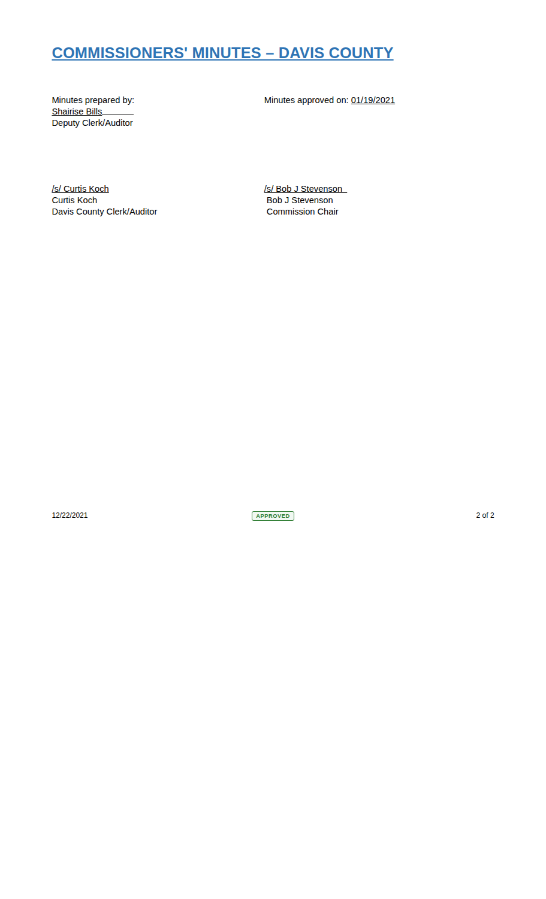COMMISSIONERS' MINUTES – DAVIS COUNTY
| Minutes prepared by: Shairise Bills Deputy Clerk/Auditor | Minutes approved on: 01/19/2021 |
| /s/ Curtis Koch Curtis Koch Davis County Clerk/Auditor | /s/ Bob J Stevenson Bob J Stevenson Commission Chair |
| 12/22/2021 | APPROVED | 2 of 2 |